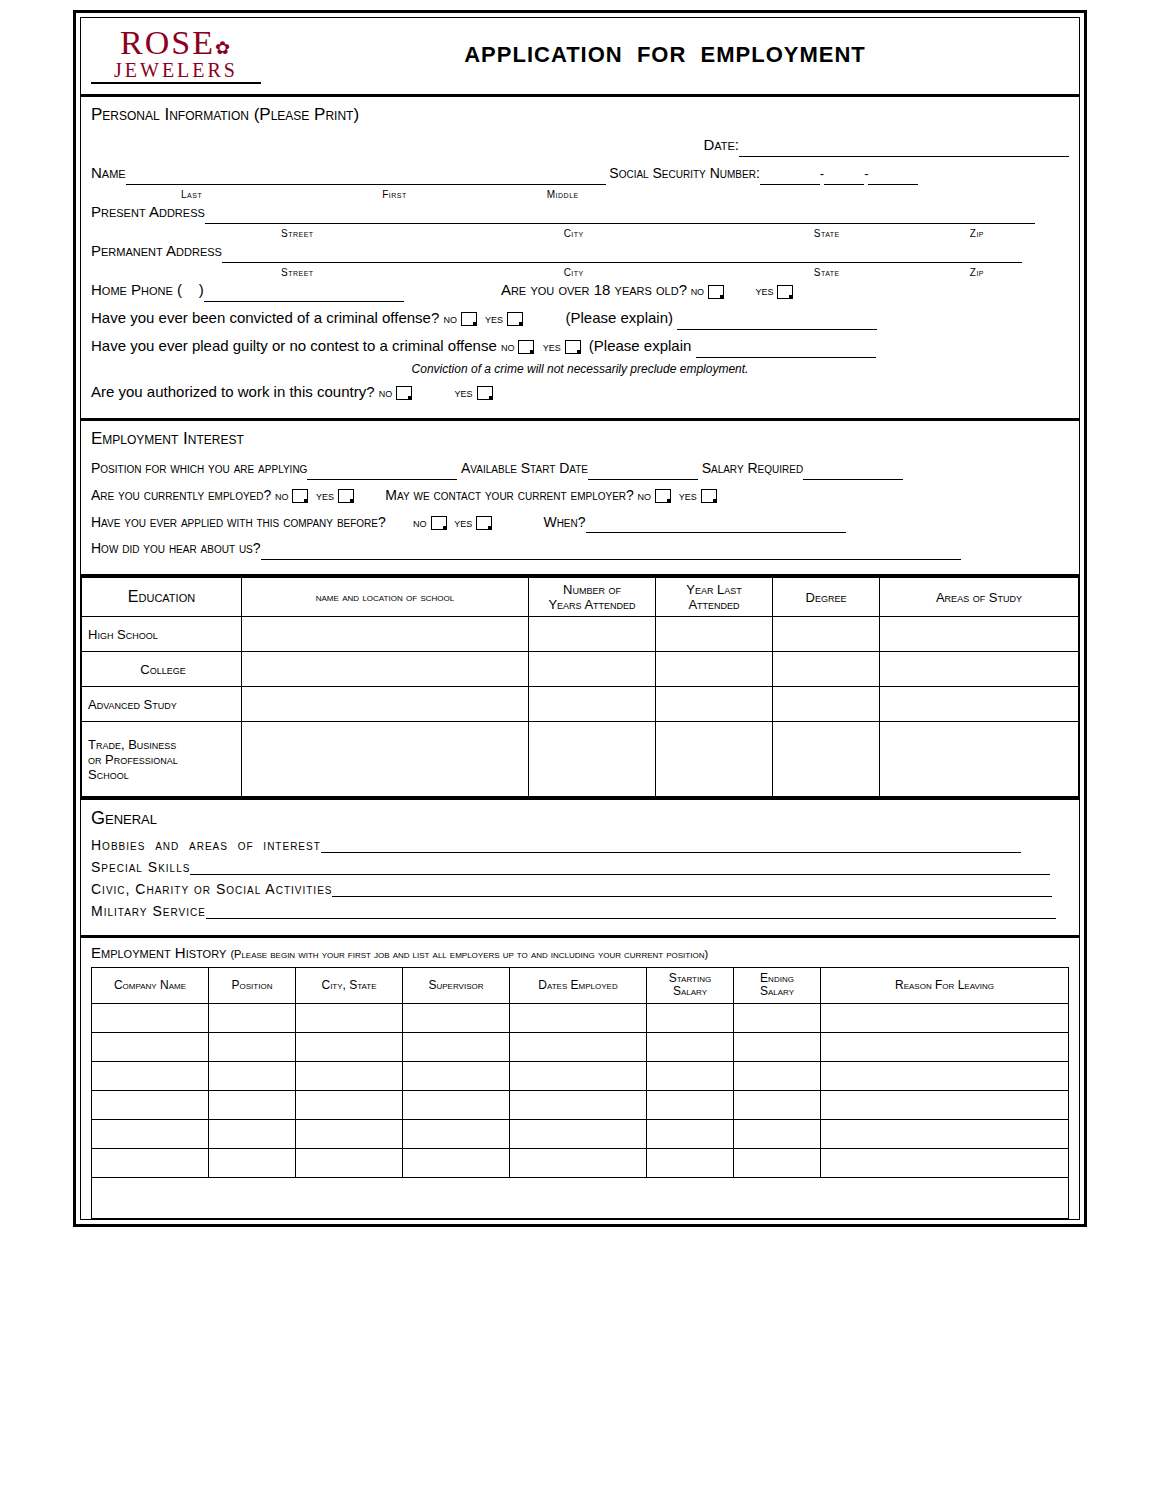ROSE✿
JEWELERS
APPLICATION FOR EMPLOYMENT
Personal Information (Please Print)
Date:
Name Social Security Number: - -
Last First Middle
Present Address
Street City State Zip
Permanent Address
Street City State Zip
Home Phone ( ) Are you over 18 years old? no yes
Have you ever been convicted of a criminal offense? no yes (Please explain)
Have you ever plead guilty or no contest to a criminal offense no yes (Please explain
Conviction of a crime will not necessarily preclude employment.
Are you authorized to work in this country? no yes
Employment Interest
Position for which you are applying Available Start Date Salary Required
Are you currently employed? no yes May we contact your current employer? no yes
Have you ever applied with this company before? no yes When?
How did you hear about us?
| Education | name and location of school | Number of Years Attended | Year Last Attended | Degree | Areas of Study |
| --- | --- | --- | --- | --- | --- |
| High School | | | | | |
| College | | | | | |
| Advanced Study | | | | | |
| Trade, Business or Professional School | | | | | |
General
Hobbies and areas of interest
Special Skills
Civic, Charity or Social Activities
Military Service
Employment History (Please begin with your first job and list all employers up to and including your current position)
| Company Name | Position | City, State | Supervisor | Dates Employed | Starting Salary | Ending Salary | Reason For Leaving |
| --- | --- | --- | --- | --- | --- | --- | --- |